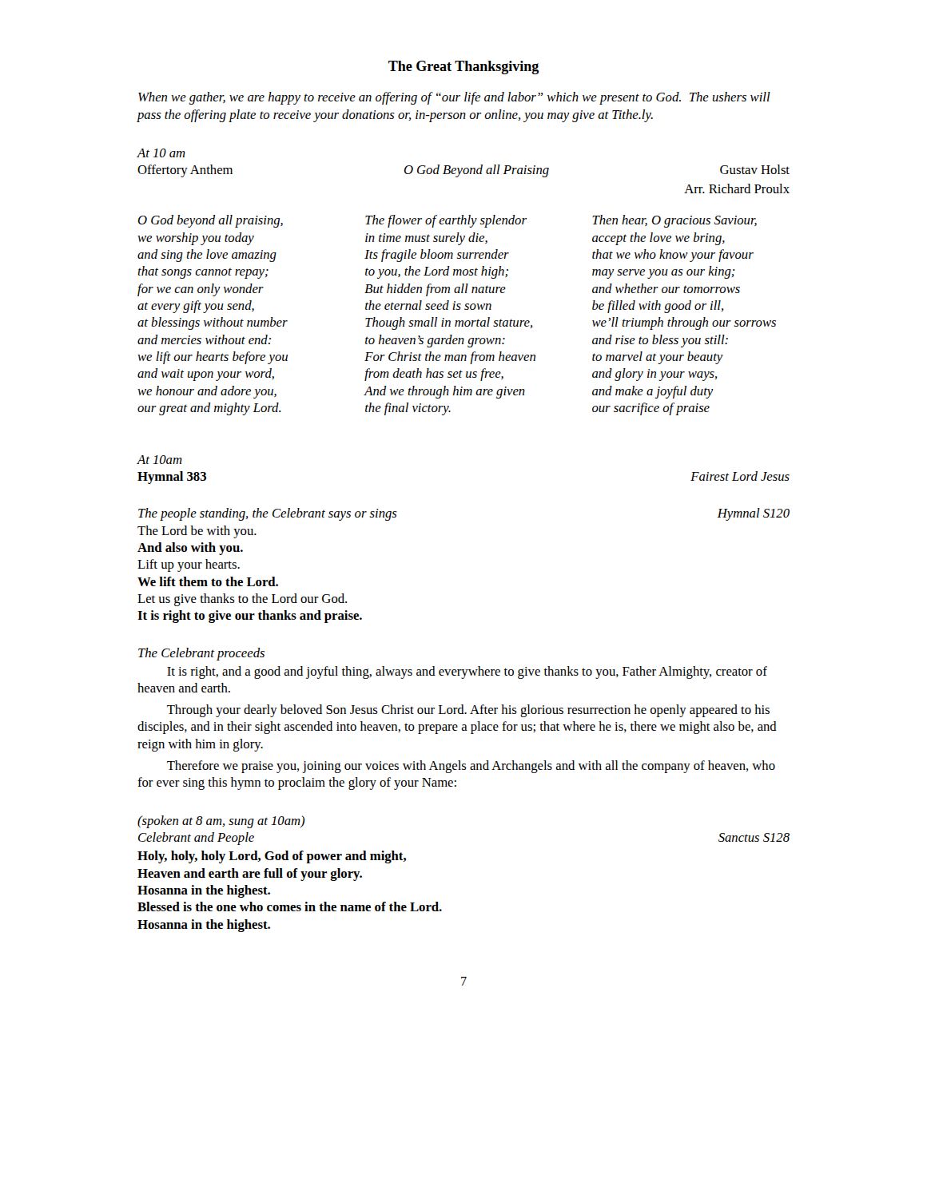The Great Thanksgiving
When we gather, we are happy to receive an offering of “our life and labor” which we present to God. The ushers will pass the offering plate to receive your donations or, in-person or online, you may give at Tithe.ly.
At 10 am
Offertory Anthem
O God Beyond all Praising
Gustav Holst
Arr. Richard Proulx
O God beyond all praising,
we worship you today
and sing the love amazing
that songs cannot repay;
for we can only wonder
at every gift you send,
at blessings without number
and mercies without end:
we lift our hearts before you
and wait upon your word,
we honour and adore you,
our great and mighty Lord.
The flower of earthly splendor
in time must surely die,
Its fragile bloom surrender
to you, the Lord most high;
But hidden from all nature
the eternal seed is sown
Though small in mortal stature,
to heaven’s garden grown:
For Christ the man from heaven
from death has set us free,
And we through him are given
the final victory.
Then hear, O gracious Saviour,
accept the love we bring,
that we who know your favour
may serve you as our king;
and whether our tomorrows
be filled with good or ill,
we’ll triumph through our sorrows
and rise to bless you still:
to marvel at your beauty
and glory in your ways,
and make a joyful duty
our sacrifice of praise
At 10am
Hymnal 383 Fairest Lord Jesus
The people standing, the Celebrant says or sings Hymnal S120
The Lord be with you.
And also with you.
Lift up your hearts.
We lift them to the Lord.
Let us give thanks to the Lord our God.
It is right to give our thanks and praise.
The Celebrant proceeds
It is right, and a good and joyful thing, always and everywhere to give thanks to you, Father Almighty, creator of heaven and earth.
Through your dearly beloved Son Jesus Christ our Lord. After his glorious resurrection he openly appeared to his disciples, and in their sight ascended into heaven, to prepare a place for us; that where he is, there we might also be, and reign with him in glory.
Therefore we praise you, joining our voices with Angels and Archangels and with all the company of heaven, who for ever sing this hymn to proclaim the glory of your Name:
(spoken at 8 am, sung at 10am)
Celebrant and People Sanctus S128
Holy, holy, holy Lord, God of power and might,
Heaven and earth are full of your glory.
Hosanna in the highest.
Blessed is the one who comes in the name of the Lord.
Hosanna in the highest.
7